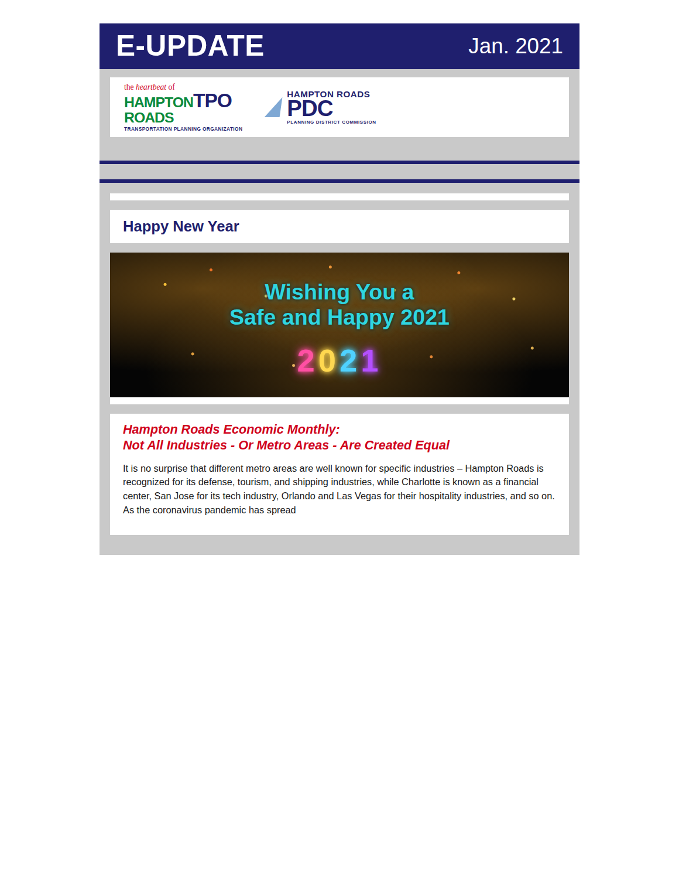E-UPDATE
Jan. 2021
the heartbeat of
HAMPTON TPO
ROADS
Transportation Planning Organization
HAMPTON ROADS PDC Planning District Commission
Happy New Year
Wishing You a
Safe and Happy 2021
2021
Hampton Roads Economic Monthly:
Not All Industries - Or Metro Areas - Are Created Equal
It is no surprise that different metro areas are well known for specific industries – Hampton Roads is recognized for its defense, tourism, and shipping industries, while Charlotte is known as a financial center, San Jose for its tech industry, Orlando and Las Vegas for their hospitality industries, and so on. As the coronavirus pandemic has spread